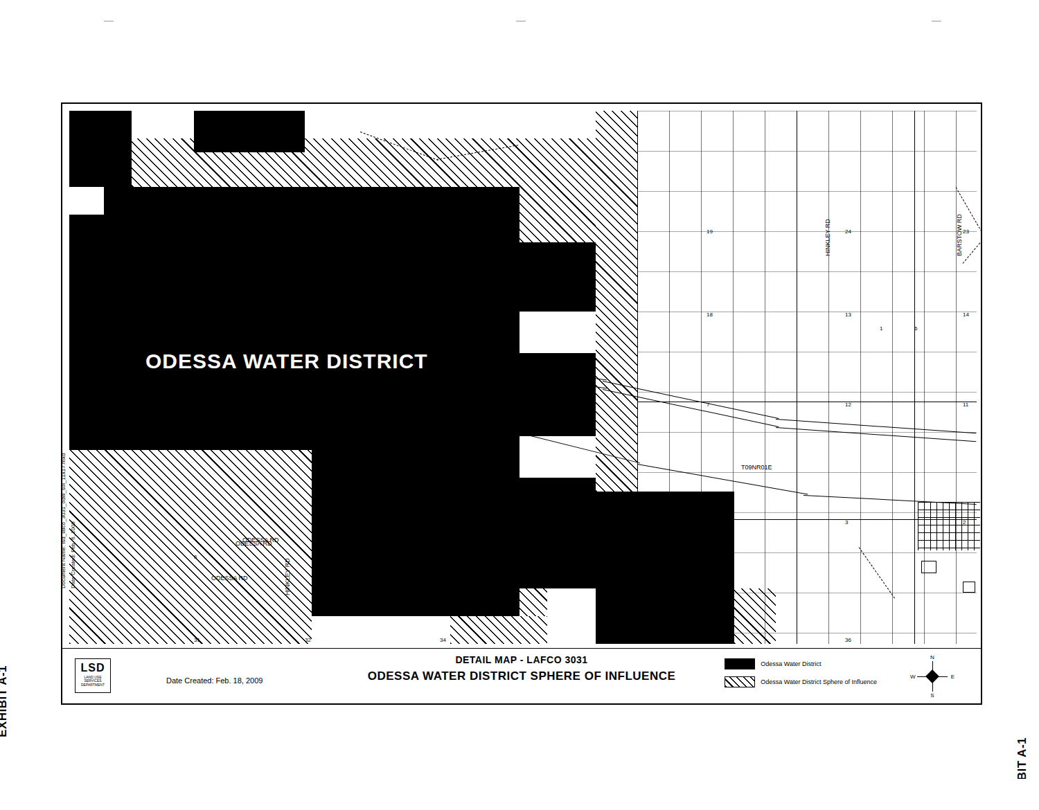EXHIBIT A-1
EXHIBIT A-1
ODESSA WATER DISTRICT
DRY CREEK ROAD
T09NR01E
T09NR01E
NATIONAL TRAILS HWY
ODESSA RD
ODESSA
ODESSA RD
ODESSA RD
ODESSA RD
BARSTOW RD
HINKLEY RD
HINKLEY RD
HINKLEY RD
31
32
33
34
35
36
6
5
4
3
2
11
12
7
14
13
18
23
24
19
1
6
Document Name: lsd_lafco_3031_odw_soi_11x17.mxd
Date Created: Feb. 6, 2009
LSD LAND USE SERVICES
DEPARTMENT
Date Created: Feb. 18, 2009
DETAIL MAP - LAFCO 3031
ODESSA WATER DISTRICT SPHERE OF INFLUENCE
Odessa Water District
Odessa Water District Sphere of Influence
N S E W